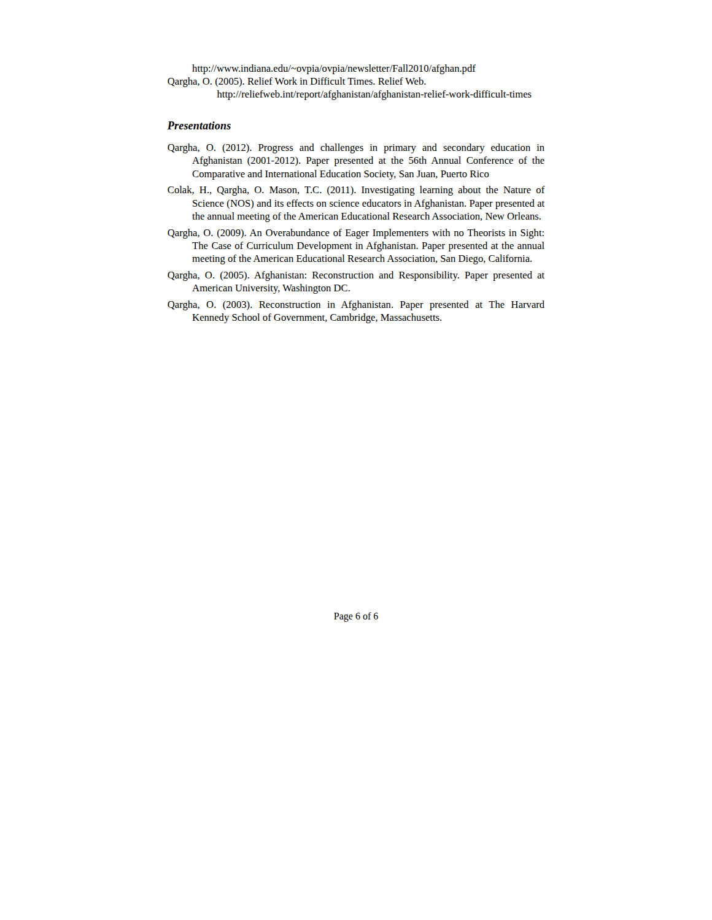http://www.indiana.edu/~ovpia/ovpia/newsletter/Fall2010/afghan.pdf
Qargha, O. (2005). Relief Work in Difficult Times. Relief Web. http://reliefweb.int/report/afghanistan/afghanistan-relief-work-difficult-times
Presentations
Qargha, O. (2012). Progress and challenges in primary and secondary education in Afghanistan (2001-2012). Paper presented at the 56th Annual Conference of the Comparative and International Education Society, San Juan, Puerto Rico
Colak, H., Qargha, O. Mason, T.C. (2011). Investigating learning about the Nature of Science (NOS) and its effects on science educators in Afghanistan. Paper presented at the annual meeting of the American Educational Research Association, New Orleans.
Qargha, O. (2009). An Overabundance of Eager Implementers with no Theorists in Sight: The Case of Curriculum Development in Afghanistan. Paper presented at the annual meeting of the American Educational Research Association, San Diego, California.
Qargha, O. (2005). Afghanistan: Reconstruction and Responsibility. Paper presented at American University, Washington DC.
Qargha, O. (2003). Reconstruction in Afghanistan. Paper presented at The Harvard Kennedy School of Government, Cambridge, Massachusetts.
Page 6 of 6